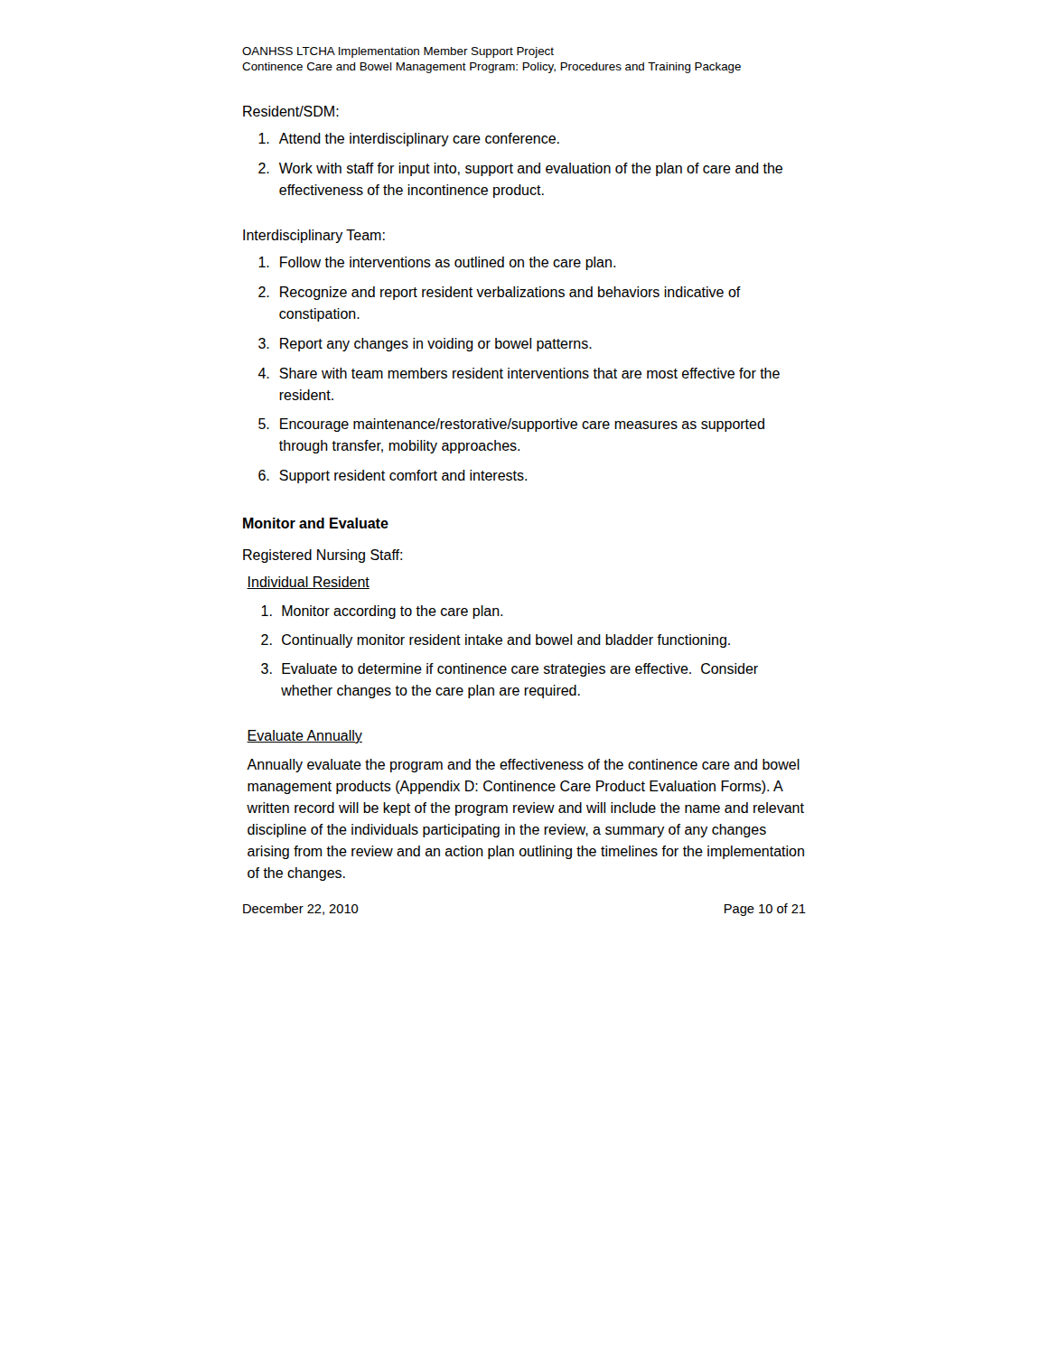OANHSS LTCHA Implementation Member Support Project
Continence Care and Bowel Management Program: Policy, Procedures and Training Package
Resident/SDM:
Attend the interdisciplinary care conference.
Work with staff for input into, support and evaluation of the plan of care and the effectiveness of the incontinence product.
Interdisciplinary Team:
Follow the interventions as outlined on the care plan.
Recognize and report resident verbalizations and behaviors indicative of constipation.
Report any changes in voiding or bowel patterns.
Share with team members resident interventions that are most effective for the resident.
Encourage maintenance/restorative/supportive care measures as supported through transfer, mobility approaches.
Support resident comfort and interests.
Monitor and Evaluate
Registered Nursing Staff:
Individual Resident
Monitor according to the care plan.
Continually monitor resident intake and bowel and bladder functioning.
Evaluate to determine if continence care strategies are effective. Consider whether changes to the care plan are required.
Evaluate Annually
Annually evaluate the program and the effectiveness of the continence care and bowel management products (Appendix D: Continence Care Product Evaluation Forms). A written record will be kept of the program review and will include the name and relevant discipline of the individuals participating in the review, a summary of any changes arising from the review and an action plan outlining the timelines for the implementation of the changes.
December 22, 2010 Page 10 of 21